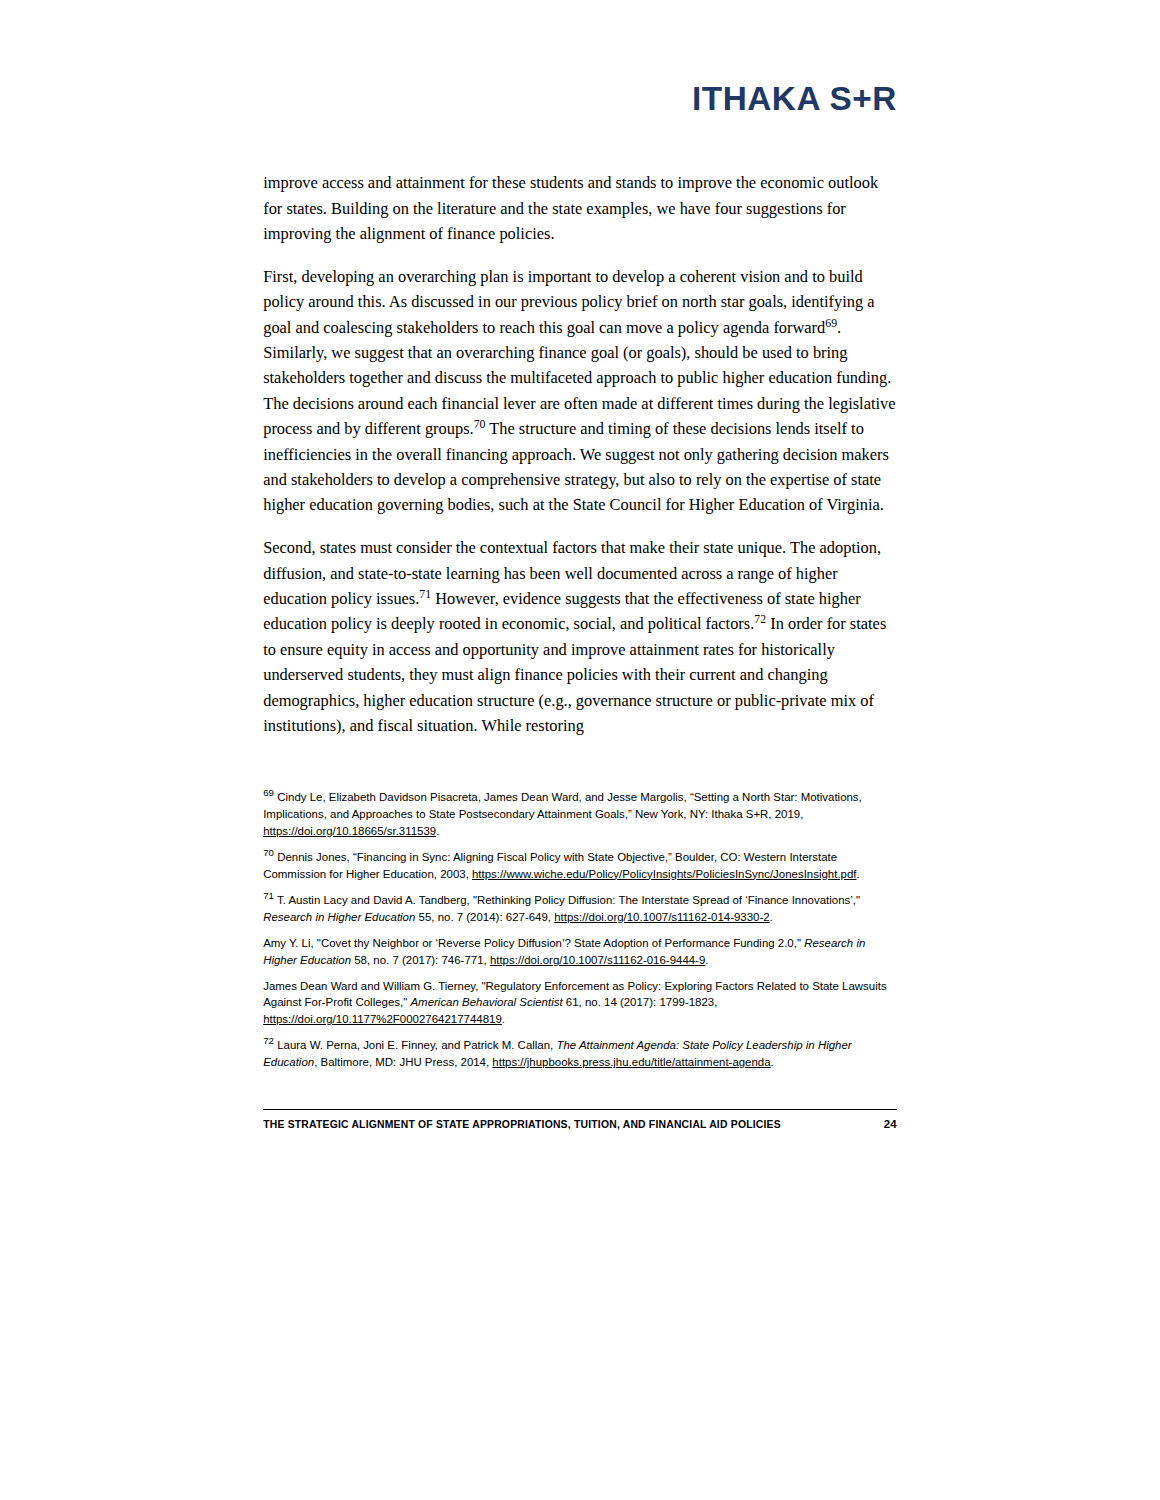ITHAKA S+R
improve access and attainment for these students and stands to improve the economic outlook for states. Building on the literature and the state examples, we have four suggestions for improving the alignment of finance policies.
First, developing an overarching plan is important to develop a coherent vision and to build policy around this. As discussed in our previous policy brief on north star goals, identifying a goal and coalescing stakeholders to reach this goal can move a policy agenda forward69. Similarly, we suggest that an overarching finance goal (or goals), should be used to bring stakeholders together and discuss the multifaceted approach to public higher education funding. The decisions around each financial lever are often made at different times during the legislative process and by different groups.70 The structure and timing of these decisions lends itself to inefficiencies in the overall financing approach. We suggest not only gathering decision makers and stakeholders to develop a comprehensive strategy, but also to rely on the expertise of state higher education governing bodies, such at the State Council for Higher Education of Virginia.
Second, states must consider the contextual factors that make their state unique. The adoption, diffusion, and state-to-state learning has been well documented across a range of higher education policy issues.71 However, evidence suggests that the effectiveness of state higher education policy is deeply rooted in economic, social, and political factors.72 In order for states to ensure equity in access and opportunity and improve attainment rates for historically underserved students, they must align finance policies with their current and changing demographics, higher education structure (e.g., governance structure or public-private mix of institutions), and fiscal situation. While restoring
69 Cindy Le, Elizabeth Davidson Pisacreta, James Dean Ward, and Jesse Margolis, “Setting a North Star: Motivations, Implications, and Approaches to State Postsecondary Attainment Goals,” New York, NY: Ithaka S+R, 2019, https://doi.org/10.18665/sr.311539.
70 Dennis Jones, “Financing in Sync: Aligning Fiscal Policy with State Objective,” Boulder, CO: Western Interstate Commission for Higher Education, 2003, https://www.wiche.edu/Policy/PolicyInsights/PoliciesInSync/JonesInsight.pdf.
71 T. Austin Lacy and David A. Tandberg, "Rethinking Policy Diffusion: The Interstate Spread of ‘Finance Innovations’," Research in Higher Education 55, no. 7 (2014): 627-649, https://doi.org/10.1007/s11162-014-9330-2.
Amy Y. Li, "Covet thy Neighbor or ‘Reverse Policy Diffusion’? State Adoption of Performance Funding 2.0," Research in Higher Education 58, no. 7 (2017): 746-771, https://doi.org/10.1007/s11162-016-9444-9.
James Dean Ward and William G. Tierney, "Regulatory Enforcement as Policy: Exploring Factors Related to State Lawsuits Against For-Profit Colleges," American Behavioral Scientist 61, no. 14 (2017): 1799-1823, https://doi.org/10.1177%2F0002764217744819.
72 Laura W. Perna, Joni E. Finney, and Patrick M. Callan, The Attainment Agenda: State Policy Leadership in Higher Education, Baltimore, MD: JHU Press, 2014, https://jhupbooks.press.jhu.edu/title/attainment-agenda.
The Strategic Alignment of State Appropriations, Tuition, and Financial Aid Policies 24